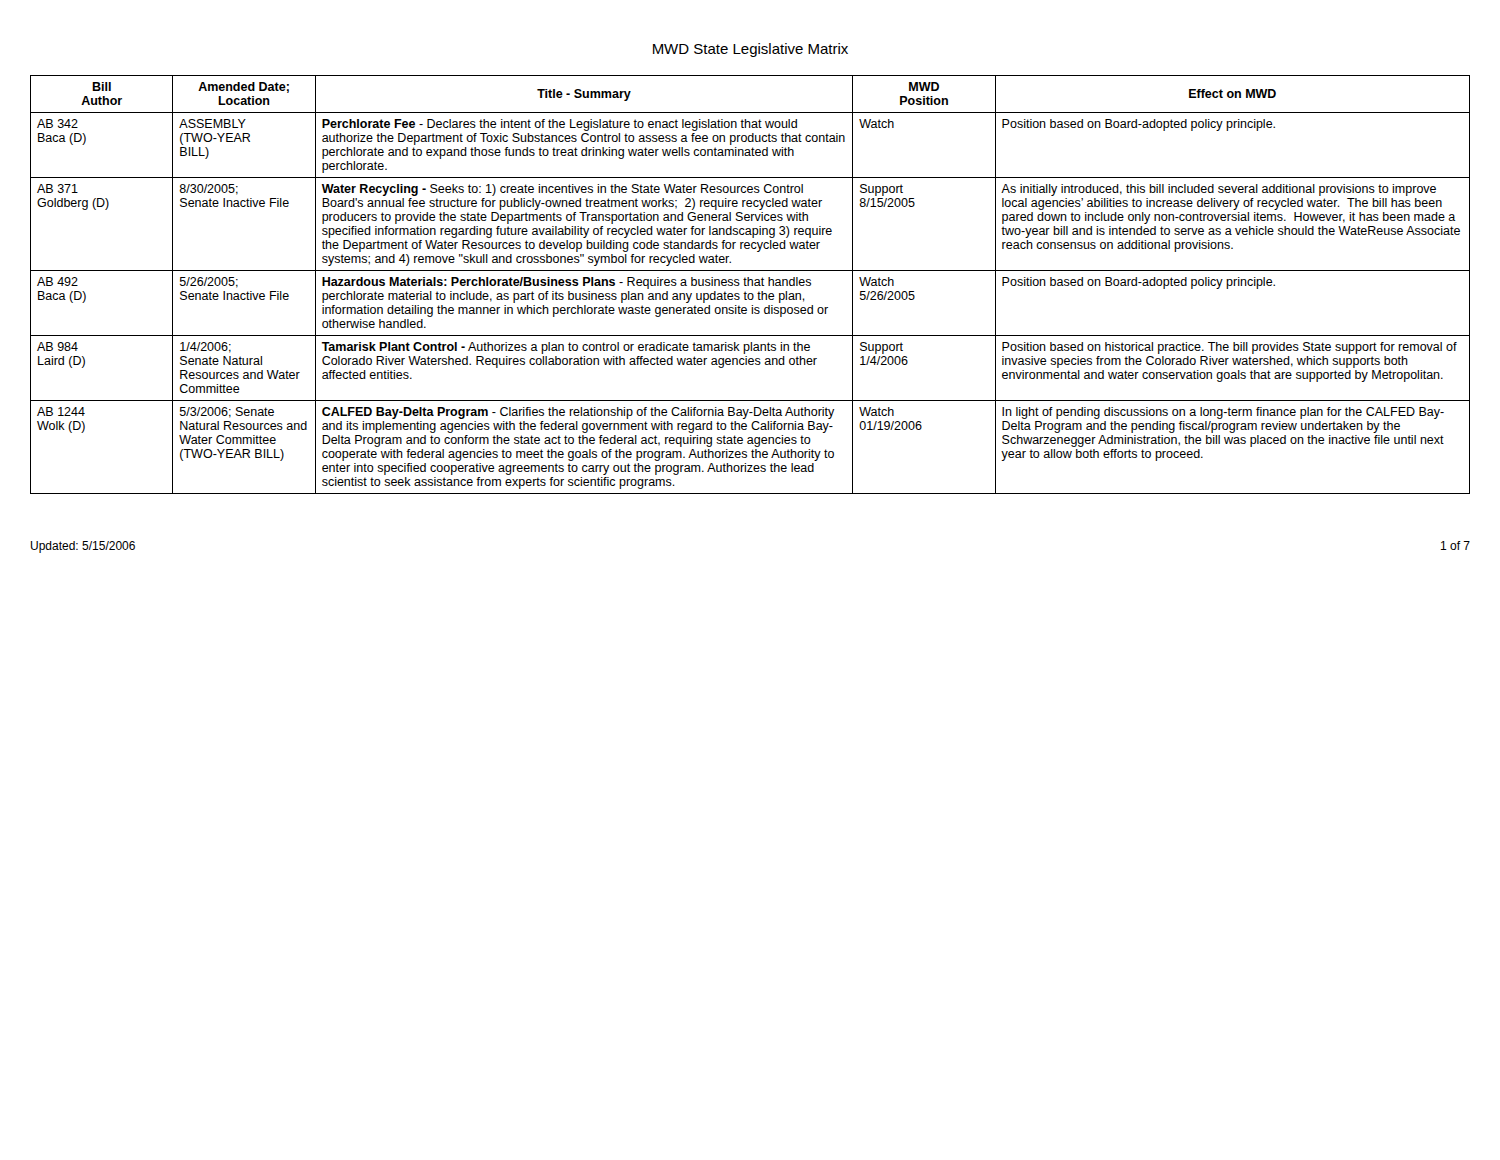MWD State Legislative Matrix
| Bill Author | Amended Date; Location | Title - Summary | MWD Position | Effect on MWD |
| --- | --- | --- | --- | --- |
| AB 342 Baca (D) | ASSEMBLY (TWO-YEAR BILL) | Perchlorate Fee - Declares the intent of the Legislature to enact legislation that would authorize the Department of Toxic Substances Control to assess a fee on products that contain perchlorate and to expand those funds to treat drinking water wells contaminated with perchlorate. | Watch | Position based on Board-adopted policy principle. |
| AB 371 Goldberg (D) | 8/30/2005; Senate Inactive File | Water Recycling - Seeks to: 1) create incentives in the State Water Resources Control Board's annual fee structure for publicly-owned treatment works; 2) require recycled water producers to provide the state Departments of Transportation and General Services with specified information regarding future availability of recycled water for landscaping 3) require the Department of Water Resources to develop building code standards for recycled water systems; and 4) remove "skull and crossbones" symbol for recycled water. | Support 8/15/2005 | As initially introduced, this bill included several additional provisions to improve local agencies’ abilities to increase delivery of recycled water. The bill has been pared down to include only non-controversial items. However, it has been made a two-year bill and is intended to serve as a vehicle should the WateReuse Associate reach consensus on additional provisions. |
| AB 492 Baca (D) | 5/26/2005; Senate Inactive File | Hazardous Materials: Perchlorate/Business Plans - Requires a business that handles perchlorate material to include, as part of its business plan and any updates to the plan, information detailing the manner in which perchlorate waste generated onsite is disposed or otherwise handled. | Watch 5/26/2005 | Position based on Board-adopted policy principle. |
| AB 984 Laird (D) | 1/4/2006; Senate Natural Resources and Water Committee | Tamarisk Plant Control - Authorizes a plan to control or eradicate tamarisk plants in the Colorado River Watershed. Requires collaboration with affected water agencies and other affected entities. | Support 1/4/2006 | Position based on historical practice. The bill provides State support for removal of invasive species from the Colorado River watershed, which supports both environmental and water conservation goals that are supported by Metropolitan. |
| AB 1244 Wolk (D) | 5/3/2006; Senate Natural Resources and Water Committee (TWO-YEAR BILL) | CALFED Bay-Delta Program - Clarifies the relationship of the California Bay-Delta Authority and its implementing agencies with the federal government with regard to the California Bay-Delta Program and to conform the state act to the federal act, requiring state agencies to cooperate with federal agencies to meet the goals of the program. Authorizes the Authority to enter into specified cooperative agreements to carry out the program. Authorizes the lead scientist to seek assistance from experts for scientific programs. | Watch 01/19/2006 | In light of pending discussions on a long-term finance plan for the CALFED Bay-Delta Program and the pending fiscal/program review undertaken by the Schwarzenegger Administration, the bill was placed on the inactive file until next year to allow both efforts to proceed. |
Updated: 5/15/2006 1 of 7